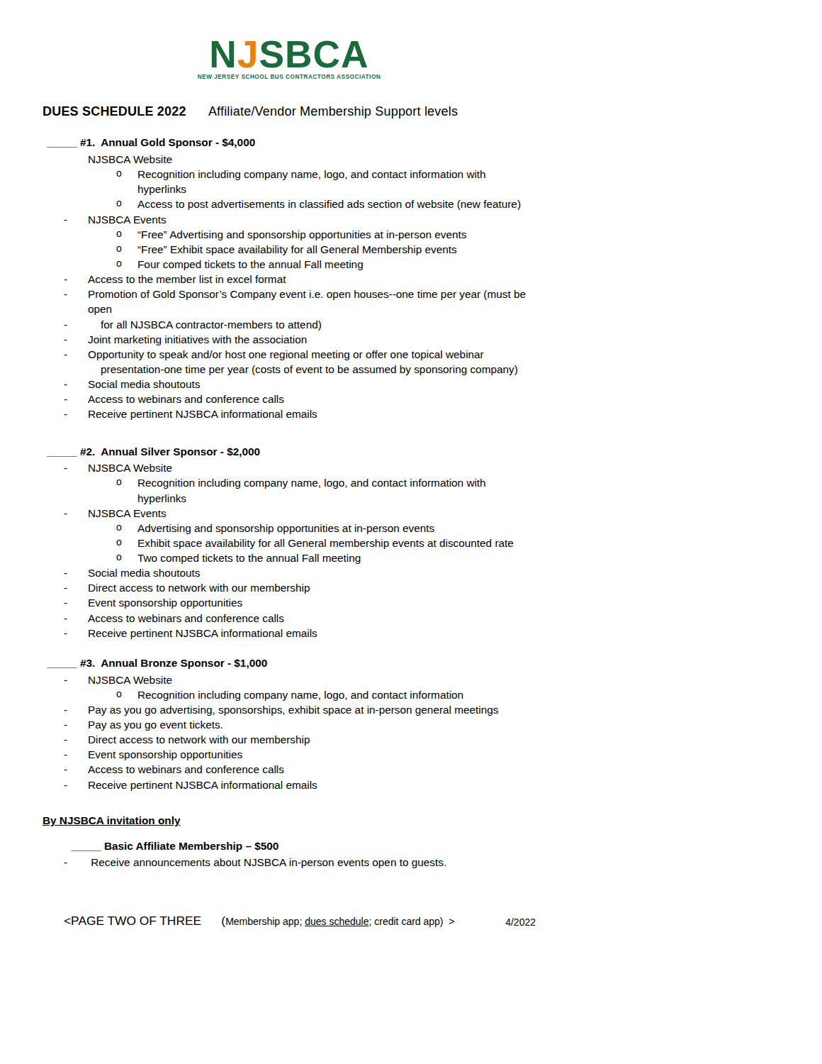NJSBCA
NEW JERSEY SCHOOL BUS CONTRACTORS ASSOCIATION
DUES SCHEDULE 2022 Affiliate/Vendor Membership Support levels
_____ #1. Annual Gold Sponsor - $4,000
NJSBCA Website
Recognition including company name, logo, and contact information with hyperlinks
Access to post advertisements in classified ads section of website (new feature)
NJSBCA Events
“Free” Advertising and sponsorship opportunities at in-person events
“Free” Exhibit space availability for all General Membership events
Four comped tickets to the annual Fall meeting
Access to the member list in excel format
Promotion of Gold Sponsor’s Company event i.e. open houses--one time per year (must be open
for all NJSBCA contractor-members to attend)
Joint marketing initiatives with the association
Opportunity to speak and/or host one regional meeting or offer one topical webinar
presentation-one time per year (costs of event to be assumed by sponsoring company)
Social media shoutouts
Access to webinars and conference calls
Receive pertinent NJSBCA informational emails
_____ #2. Annual Silver Sponsor - $2,000
NJSBCA Website
Recognition including company name, logo, and contact information with hyperlinks
NJSBCA Events
Advertising and sponsorship opportunities at in-person events
Exhibit space availability for all General membership events at discounted rate
Two comped tickets to the annual Fall meeting
Social media shoutouts
Direct access to network with our membership
Event sponsorship opportunities
Access to webinars and conference calls
Receive pertinent NJSBCA informational emails
_____ #3. Annual Bronze Sponsor - $1,000
NJSBCA Website
Recognition including company name, logo, and contact information
Pay as you go advertising, sponsorships, exhibit space at in-person general meetings
Pay as you go event tickets.
Direct access to network with our membership
Event sponsorship opportunities
Access to webinars and conference calls
Receive pertinent NJSBCA informational emails
By NJSBCA invitation only
_____ Basic Affiliate Membership – $500
Receive announcements about NJSBCA in-person events open to guests.
<PAGE TWO OF THREE (Membership app; dues schedule; credit card app) > 4/2022